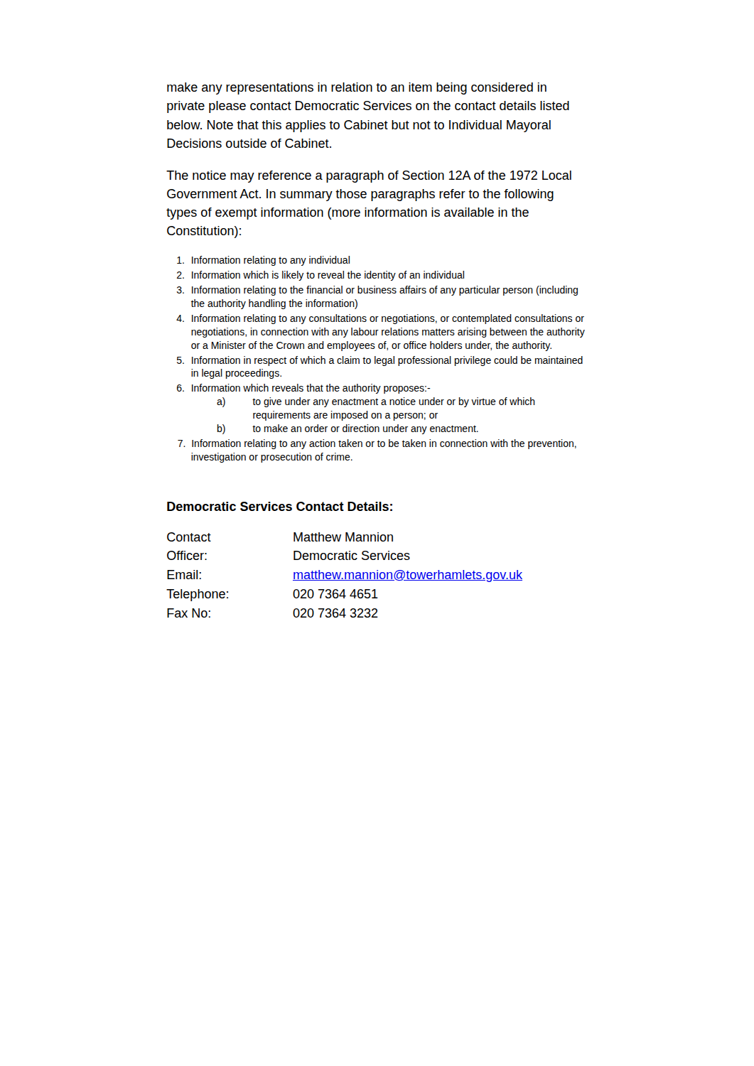make any representations in relation to an item being considered in private please contact Democratic Services on the contact details listed below. Note that this applies to Cabinet but not to Individual Mayoral Decisions outside of Cabinet.
The notice may reference a paragraph of Section 12A of the 1972 Local Government Act. In summary those paragraphs refer to the following types of exempt information (more information is available in the Constitution):
Information relating to any individual
Information which is likely to reveal the identity of an individual
Information relating to the financial or business affairs of any particular person (including the authority handling the information)
Information relating to any consultations or negotiations, or contemplated consultations or negotiations, in connection with any labour relations matters arising between the authority or a Minister of the Crown and employees of, or office holders under, the authority.
Information in respect of which a claim to legal professional privilege could be maintained in legal proceedings.
Information which reveals that the authority proposes:-
a) to give under any enactment a notice under or by virtue of which requirements are imposed on a person; or
b) to make an order or direction under any enactment.
7. Information relating to any action taken or to be taken in connection with the prevention, investigation or prosecution of crime.
Democratic Services Contact Details:
| Contact Officer: | Matthew Mannion Democratic Services |
| Email: | matthew.mannion@towerhamlets.gov.uk |
| Telephone: | 020 7364 4651 |
| Fax No: | 020 7364 3232 |